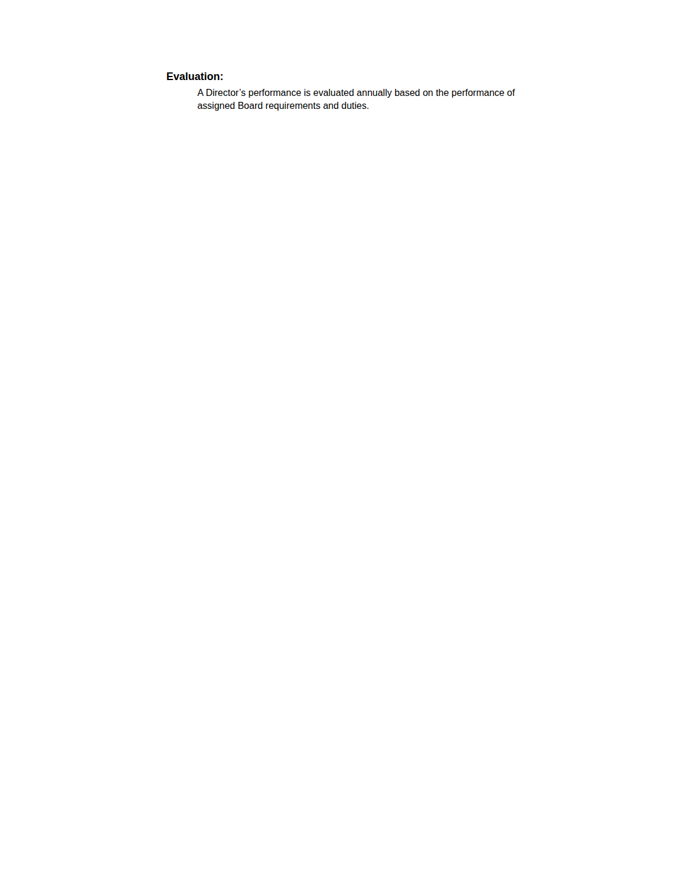Evaluation:
A Director’s performance is evaluated annually based on the performance of assigned Board requirements and duties.